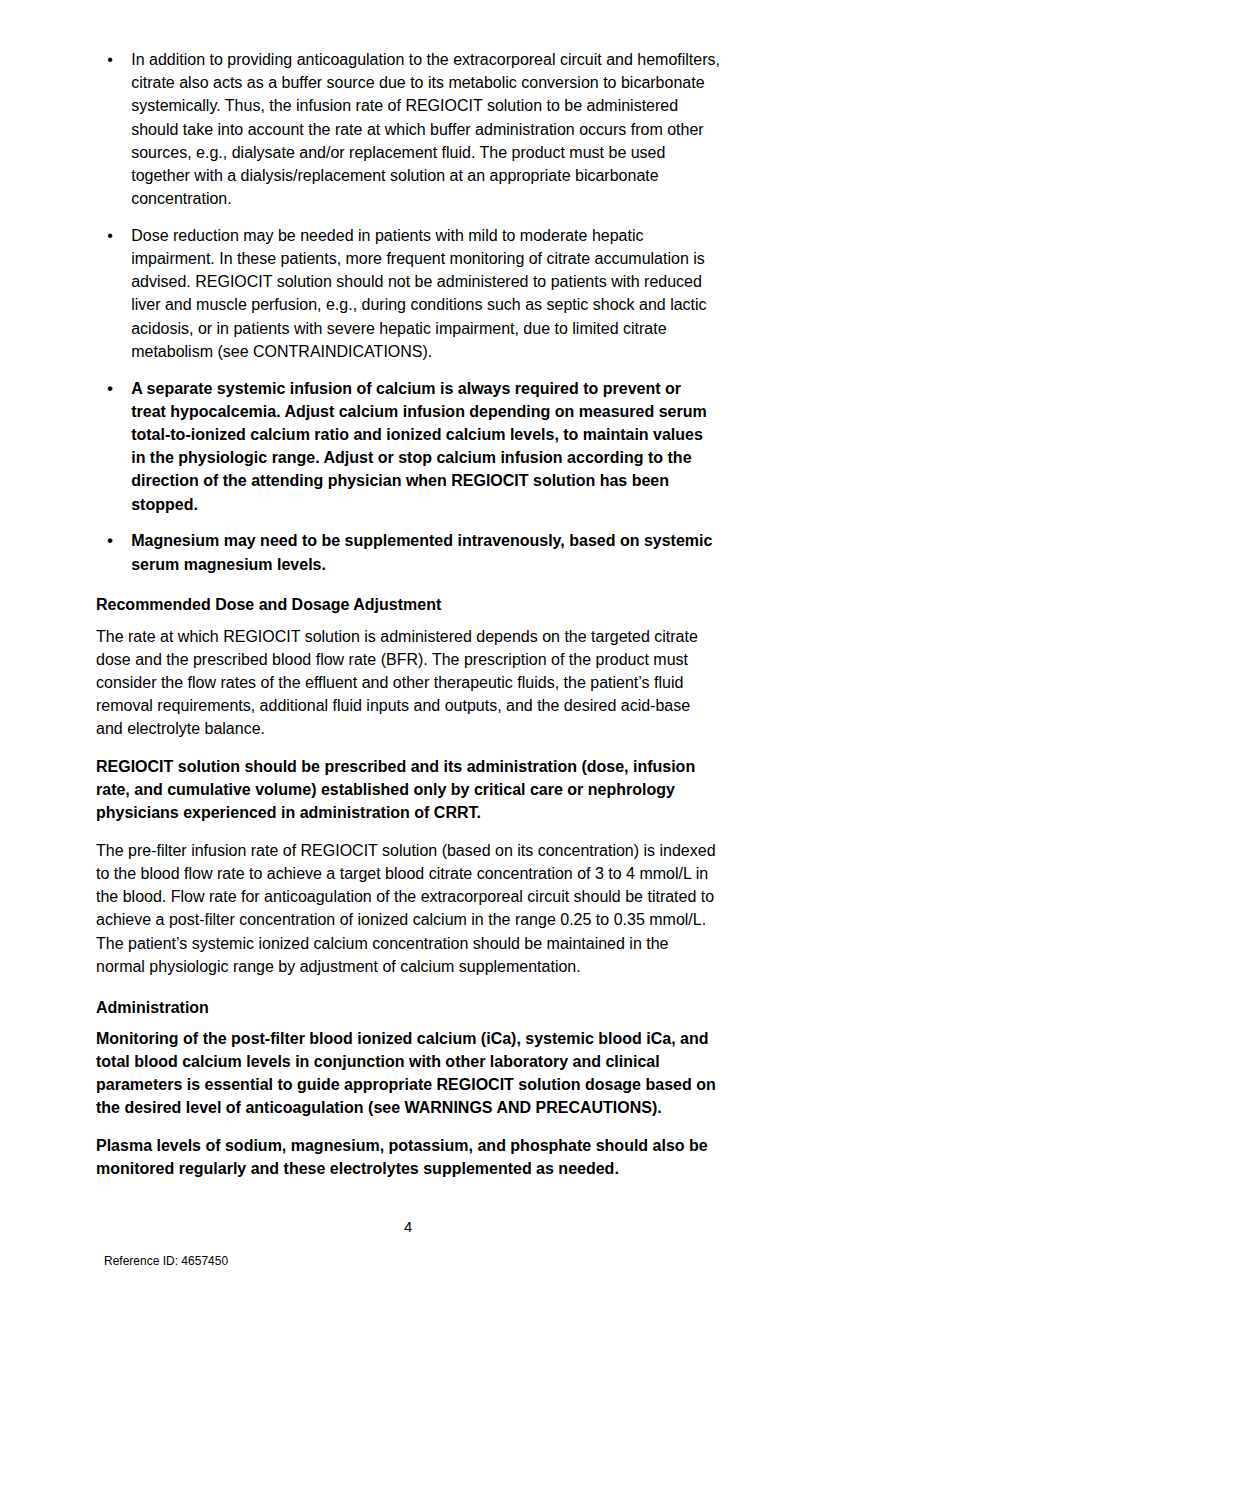In addition to providing anticoagulation to the extracorporeal circuit and hemofilters, citrate also acts as a buffer source due to its metabolic conversion to bicarbonate systemically. Thus, the infusion rate of REGIOCIT solution to be administered should take into account the rate at which buffer administration occurs from other sources, e.g., dialysate and/or replacement fluid. The product must be used together with a dialysis/replacement solution at an appropriate bicarbonate concentration.
Dose reduction may be needed in patients with mild to moderate hepatic impairment. In these patients, more frequent monitoring of citrate accumulation is advised. REGIOCIT solution should not be administered to patients with reduced liver and muscle perfusion, e.g., during conditions such as septic shock and lactic acidosis, or in patients with severe hepatic impairment, due to limited citrate metabolism (see CONTRAINDICATIONS).
A separate systemic infusion of calcium is always required to prevent or treat hypocalcemia. Adjust calcium infusion depending on measured serum total-to-ionized calcium ratio and ionized calcium levels, to maintain values in the physiologic range. Adjust or stop calcium infusion according to the direction of the attending physician when REGIOCIT solution has been stopped.
Magnesium may need to be supplemented intravenously, based on systemic serum magnesium levels.
Recommended Dose and Dosage Adjustment
The rate at which REGIOCIT solution is administered depends on the targeted citrate dose and the prescribed blood flow rate (BFR). The prescription of the product must consider the flow rates of the effluent and other therapeutic fluids, the patient’s fluid removal requirements, additional fluid inputs and outputs, and the desired acid-base and electrolyte balance.
REGIOCIT solution should be prescribed and its administration (dose, infusion rate, and cumulative volume) established only by critical care or nephrology physicians experienced in administration of CRRT.
The pre-filter infusion rate of REGIOCIT solution (based on its concentration) is indexed to the blood flow rate to achieve a target blood citrate concentration of 3 to 4 mmol/L in the blood. Flow rate for anticoagulation of the extracorporeal circuit should be titrated to achieve a post-filter concentration of ionized calcium in the range 0.25 to 0.35 mmol/L. The patient’s systemic ionized calcium concentration should be maintained in the normal physiologic range by adjustment of calcium supplementation.
Administration
Monitoring of the post-filter blood ionized calcium (iCa), systemic blood iCa, and total blood calcium levels in conjunction with other laboratory and clinical parameters is essential to guide appropriate REGIOCIT solution dosage based on the desired level of anticoagulation (see WARNINGS AND PRECAUTIONS).
Plasma levels of sodium, magnesium, potassium, and phosphate should also be monitored regularly and these electrolytes supplemented as needed.
4
Reference ID: 4657450